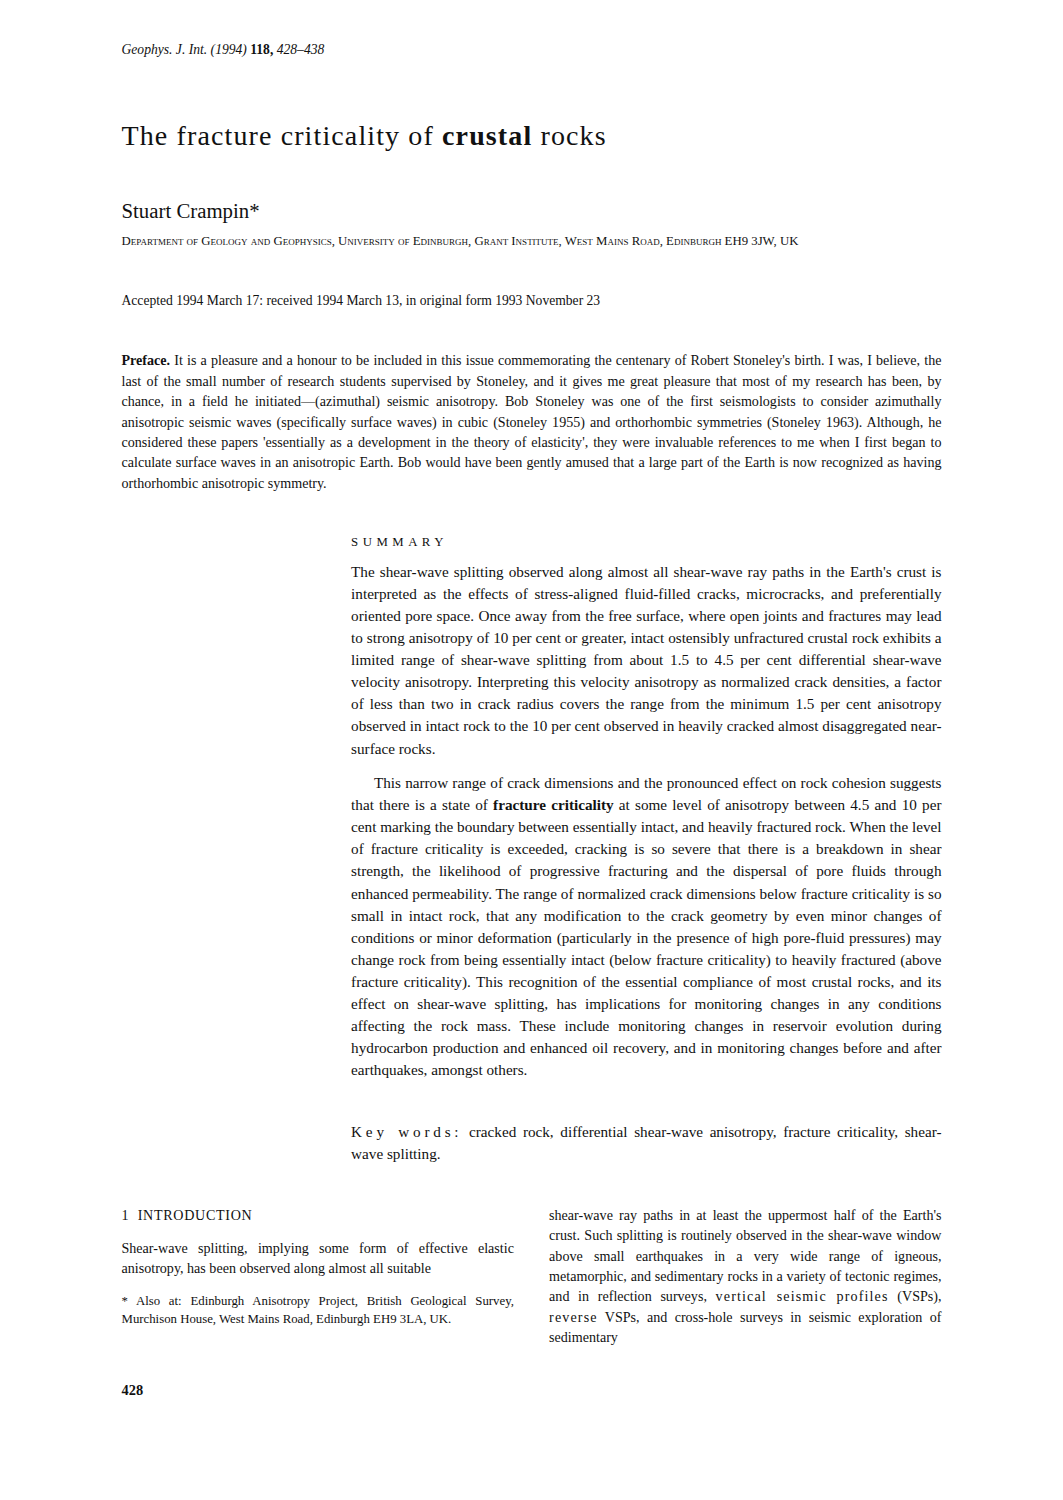Geophys. J. Int. (1994) 118, 428–438
The fracture criticality of crustal rocks
Stuart Crampin*
Department of Geology and Geophysics, University of Edinburgh, Grant Institute, West Mains Road, Edinburgh EH9 3JW, UK
Accepted 1994 March 17: received 1994 March 13, in original form 1993 November 23
Preface. It is a pleasure and a honour to be included in this issue commemorating the centenary of Robert Stoneley's birth. I was, I believe, the last of the small number of research students supervised by Stoneley, and it gives me great pleasure that most of my research has been, by chance, in a field he initiated—(azimuthal) seismic anisotropy. Bob Stoneley was one of the first seismologists to consider azimuthally anisotropic seismic waves (specifically surface waves) in cubic (Stoneley 1955) and orthorhombic symmetries (Stoneley 1963). Although, he considered these papers 'essentially as a development in the theory of elasticity', they were invaluable references to me when I first began to calculate surface waves in an anisotropic Earth. Bob would have been gently amused that a large part of the Earth is now recognized as having orthorhombic anisotropic symmetry.
SUMMARY
The shear-wave splitting observed along almost all shear-wave ray paths in the Earth's crust is interpreted as the effects of stress-aligned fluid-filled cracks, microcracks, and preferentially oriented pore space. Once away from the free surface, where open joints and fractures may lead to strong anisotropy of 10 per cent or greater, intact ostensibly unfractured crustal rock exhibits a limited range of shear-wave splitting from about 1.5 to 4.5 per cent differential shear-wave velocity anisotropy. Interpreting this velocity anisotropy as normalized crack densities, a factor of less than two in crack radius covers the range from the minimum 1.5 per cent anisotropy observed in intact rock to the 10 per cent observed in heavily cracked almost disaggregated near-surface rocks.
This narrow range of crack dimensions and the pronounced effect on rock cohesion suggests that there is a state of fracture criticality at some level of anisotropy between 4.5 and 10 per cent marking the boundary between essentially intact, and heavily fractured rock. When the level of fracture criticality is exceeded, cracking is so severe that there is a breakdown in shear strength, the likelihood of progressive fracturing and the dispersal of pore fluids through enhanced permeability. The range of normalized crack dimensions below fracture criticality is so small in intact rock, that any modification to the crack geometry by even minor changes of conditions or minor deformation (particularly in the presence of high pore-fluid pressures) may change rock from being essentially intact (below fracture criticality) to heavily fractured (above fracture criticality). This recognition of the essential compliance of most crustal rocks, and its effect on shear-wave splitting, has implications for monitoring changes in any conditions affecting the rock mass. These include monitoring changes in reservoir evolution during hydrocarbon production and enhanced oil recovery, and in monitoring changes before and after earthquakes, amongst others.
Key words: cracked rock, differential shear-wave anisotropy, fracture criticality, shear-wave splitting.
1 INTRODUCTION
Shear-wave splitting, implying some form of effective elastic anisotropy, has been observed along almost all suitable
* Also at: Edinburgh Anisotropy Project, British Geological Survey, Murchison House, West Mains Road, Edinburgh EH9 3LA, UK.
shear-wave ray paths in at least the uppermost half of the Earth's crust. Such splitting is routinely observed in the shear-wave window above small earthquakes in a very wide range of igneous, metamorphic, and sedimentary rocks in a variety of tectonic regimes, and in reflection surveys, vertical seismic profiles (VSPs), reverse VSPs, and cross-hole surveys in seismic exploration of sedimentary
428